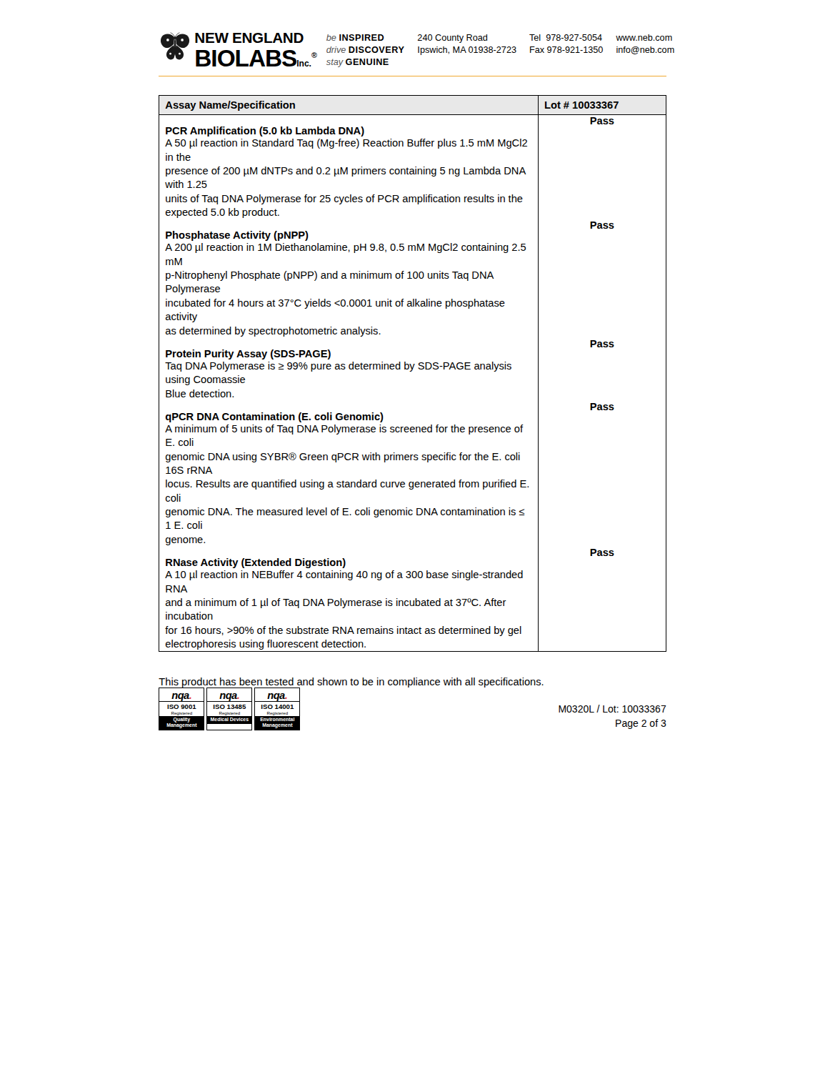NEW ENGLAND BIOLABSInc.®
be INSPIRED
drive DISCOVERY
stay GENUINE
240 County Road
Ipswich, MA 01938-2723
Tel 978-927-5054
Fax 978-921-1350
www.neb.com
info@neb.com
| Assay Name/Specification | Lot # 10033367 |
| --- | --- |
| PCR Amplification (5.0 kb Lambda DNA) A 50 µl reaction in Standard Taq (Mg-free) Reaction Buffer plus 1.5 mM MgCl2 in the presence of 200 µM dNTPs and 0.2 µM primers containing 5 ng Lambda DNA with 1.25 units of Taq DNA Polymerase for 25 cycles of PCR amplification results in the expected 5.0 kb product. | Pass |
| Phosphatase Activity (pNPP) A 200 µl reaction in 1M Diethanolamine, pH 9.8, 0.5 mM MgCl2 containing 2.5 mM p-Nitrophenyl Phosphate (pNPP) and a minimum of 100 units Taq DNA Polymerase incubated for 4 hours at 37°C yields <0.0001 unit of alkaline phosphatase activity as determined by spectrophotometric analysis. | Pass |
| Protein Purity Assay (SDS-PAGE) Taq DNA Polymerase is ≥ 99% pure as determined by SDS-PAGE analysis using Coomassie Blue detection. | Pass |
| qPCR DNA Contamination (E. coli Genomic) A minimum of 5 units of Taq DNA Polymerase is screened for the presence of E. coli genomic DNA using SYBR® Green qPCR with primers specific for the E. coli 16S rRNA locus. Results are quantified using a standard curve generated from purified E. coli genomic DNA. The measured level of E. coli genomic DNA contamination is ≤ 1 E. coli genome. | Pass |
| RNase Activity (Extended Digestion) A 10 µl reaction in NEBuffer 4 containing 40 ng of a 300 base single-stranded RNA and a minimum of 1 µl of Taq DNA Polymerase is incubated at 37ºC. After incubation for 16 hours, >90% of the substrate RNA remains intact as determined by gel electrophoresis using fluorescent detection. | Pass |
This product has been tested and shown to be in compliance with all specifications.
nqa.
ISO 9001
Registered
Quality
Management
nqa.
ISO 13485
Registered
Medical Devices
nqa.
ISO 14001
Registered
Environmental
Management
M0320L / Lot: 10033367
Page 2 of 3